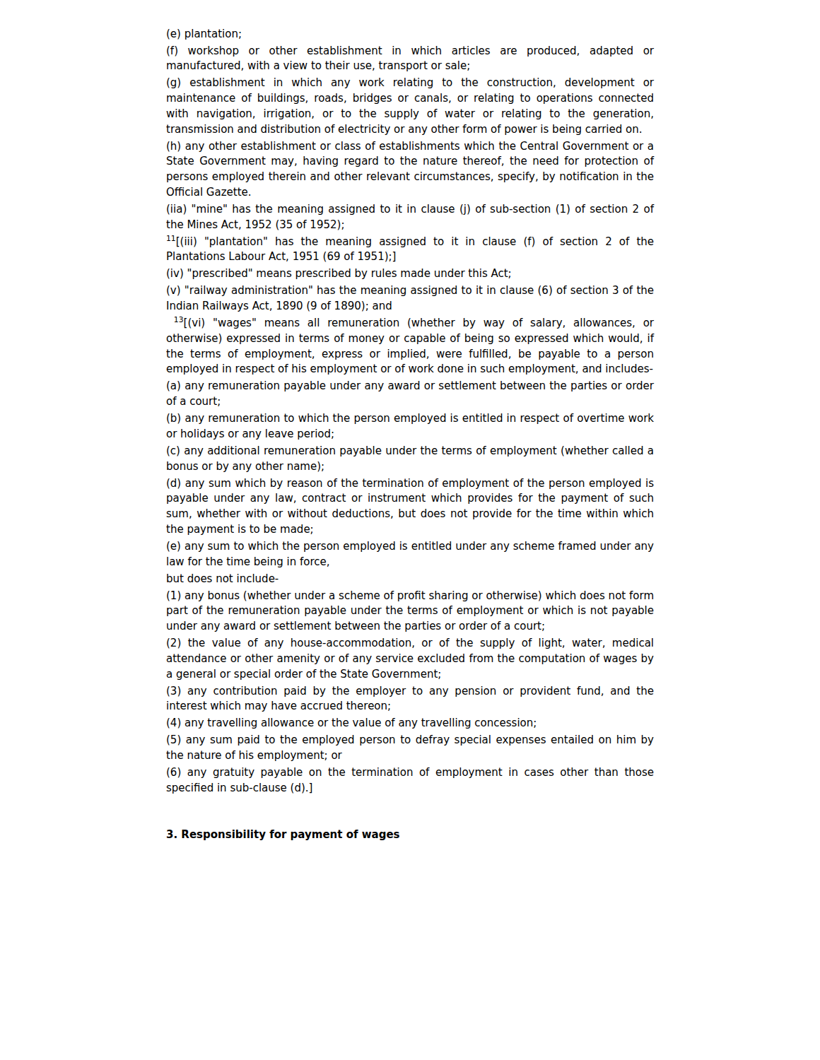(e) plantation;
(f) workshop or other establishment in which articles are produced, adapted or manufactured, with a view to their use, transport or sale;
(g) establishment in which any work relating to the construction, development or maintenance of buildings, roads, bridges or canals, or relating to operations connected with navigation, irrigation, or to the supply of water or relating to the generation, transmission and distribution of electricity or any other form of power is being carried on.
(h) any other establishment or class of establishments which the Central Government or a State Government may, having regard to the nature thereof, the need for protection of persons employed therein and other relevant circumstances, specify, by notification in the Official Gazette.
(iia) "mine" has the meaning assigned to it in clause (j) of sub-section (1) of section 2 of the Mines Act, 1952 (35 of 1952);
11[(iii) "plantation" has the meaning assigned to it in clause (f) of section 2 of the Plantations Labour Act, 1951 (69 of 1951);]
(iv) "prescribed" means prescribed by rules made under this Act;
(v) "railway administration" has the meaning assigned to it in clause (6) of section 3 of the Indian Railways Act, 1890 (9 of 1890); and
13[(vi) "wages" means all remuneration (whether by way of salary, allowances, or otherwise) expressed in terms of money or capable of being so expressed which would, if the terms of employment, express or implied, were fulfilled, be payable to a person employed in respect of his employment or of work done in such employment, and includes-
(a) any remuneration payable under any award or settlement between the parties or order of a court;
(b) any remuneration to which the person employed is entitled in respect of overtime work or holidays or any leave period;
(c) any additional remuneration payable under the terms of employment (whether called a bonus or by any other name);
(d) any sum which by reason of the termination of employment of the person employed is payable under any law, contract or instrument which provides for the payment of such sum, whether with or without deductions, but does not provide for the time within which the payment is to be made;
(e) any sum to which the person employed is entitled under any scheme framed under any law for the time being in force,
but does not include-
(1) any bonus (whether under a scheme of profit sharing or otherwise) which does not form part of the remuneration payable under the terms of employment or which is not payable under any award or settlement between the parties or order of a court;
(2) the value of any house-accommodation, or of the supply of light, water, medical attendance or other amenity or of any service excluded from the computation of wages by a general or special order of the State Government;
(3) any contribution paid by the employer to any pension or provident fund, and the interest which may have accrued thereon;
(4) any travelling allowance or the value of any travelling concession;
(5) any sum paid to the employed person to defray special expenses entailed on him by the nature of his employment; or
(6) any gratuity payable on the termination of employment in cases other than those specified in sub-clause (d).]
3. Responsibility for payment of wages